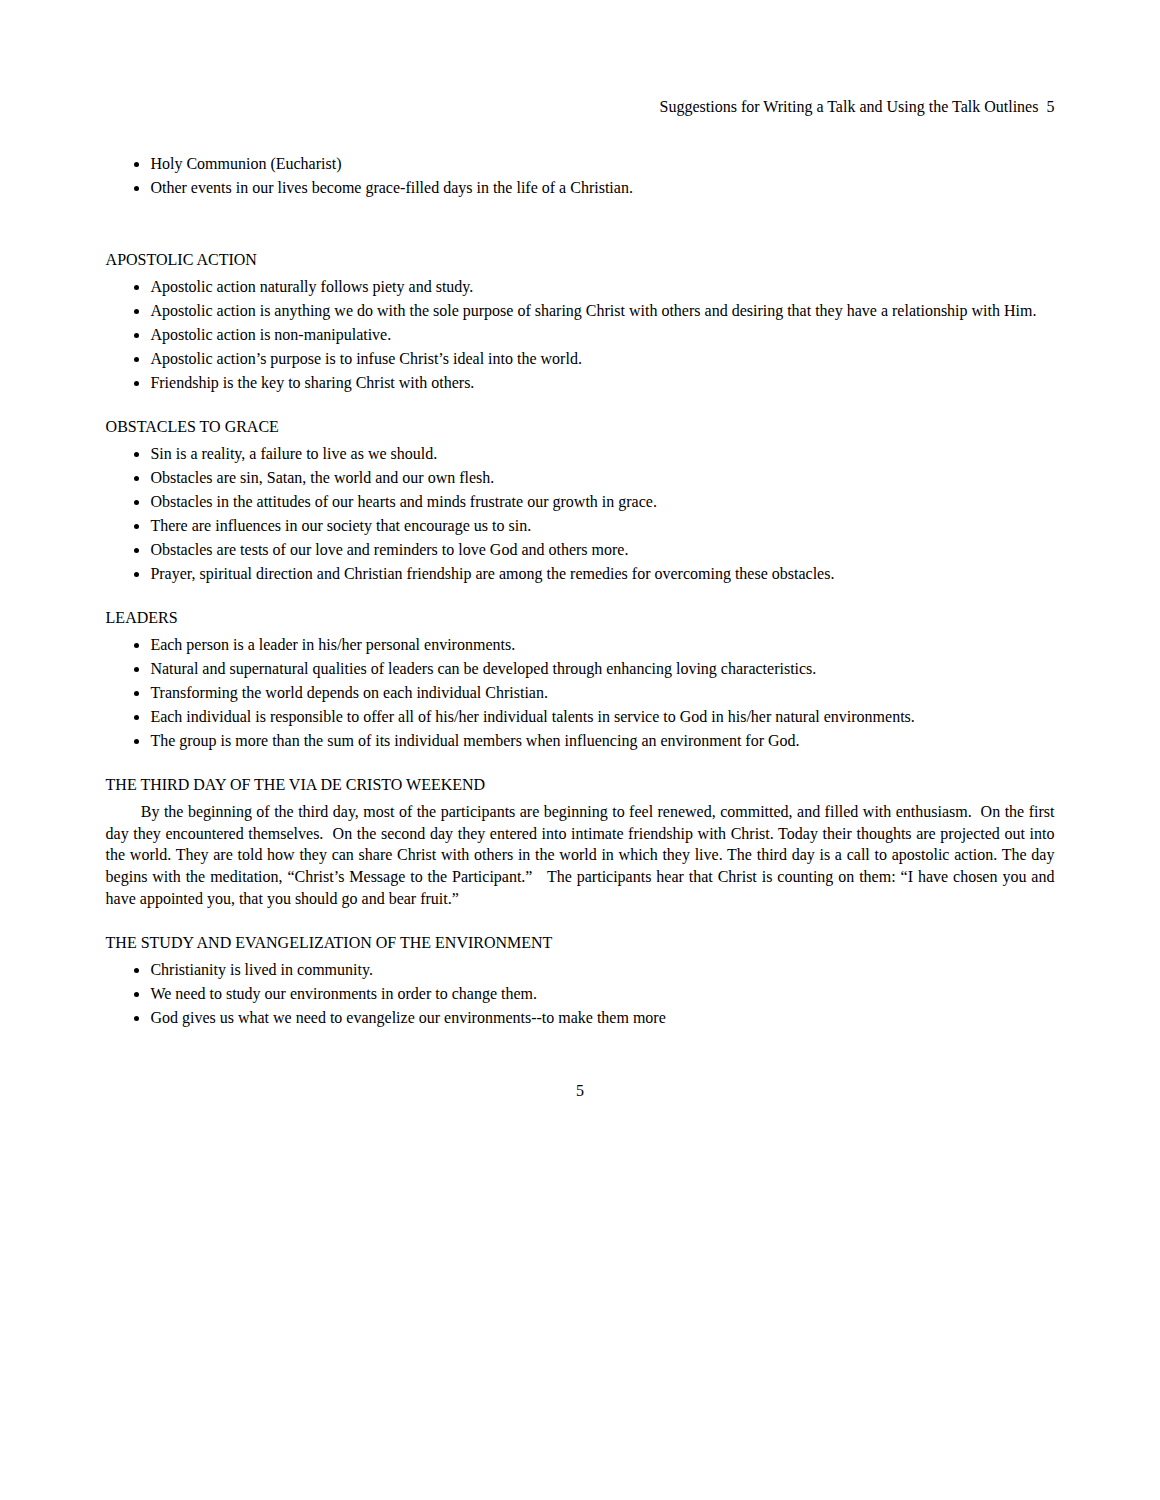Suggestions for Writing a Talk and Using the Talk Outlines 5
Holy Communion (Eucharist)
Other events in our lives become grace-filled days in the life of a Christian.
Apostolic Action
Apostolic action naturally follows piety and study.
Apostolic action is anything we do with the sole purpose of sharing Christ with others and desiring that they have a relationship with Him.
Apostolic action is non-manipulative.
Apostolic action’s purpose is to infuse Christ’s ideal into the world.
Friendship is the key to sharing Christ with others.
Obstacles to Grace
Sin is a reality, a failure to live as we should.
Obstacles are sin, Satan, the world and our own flesh.
Obstacles in the attitudes of our hearts and minds frustrate our growth in grace.
There are influences in our society that encourage us to sin.
Obstacles are tests of our love and reminders to love God and others more.
Prayer, spiritual direction and Christian friendship are among the remedies for overcoming these obstacles.
Leaders
Each person is a leader in his/her personal environments.
Natural and supernatural qualities of leaders can be developed through enhancing loving characteristics.
Transforming the world depends on each individual Christian.
Each individual is responsible to offer all of his/her individual talents in service to God in his/her natural environments.
The group is more than the sum of its individual members when influencing an environment for God.
The Third Day of the Via de Cristo Weekend
By the beginning of the third day, most of the participants are beginning to feel renewed, committed, and filled with enthusiasm. On the first day they encountered themselves. On the second day they entered into intimate friendship with Christ. Today their thoughts are projected out into the world. They are told how they can share Christ with others in the world in which they live. The third day is a call to apostolic action. The day begins with the meditation, “Christ’s Message to the Participant.” The participants hear that Christ is counting on them: “I have chosen you and have appointed you, that you should go and bear fruit.”
The Study and Evangelization of the Environment
Christianity is lived in community.
We need to study our environments in order to change them.
God gives us what we need to evangelize our environments--to make them more
5